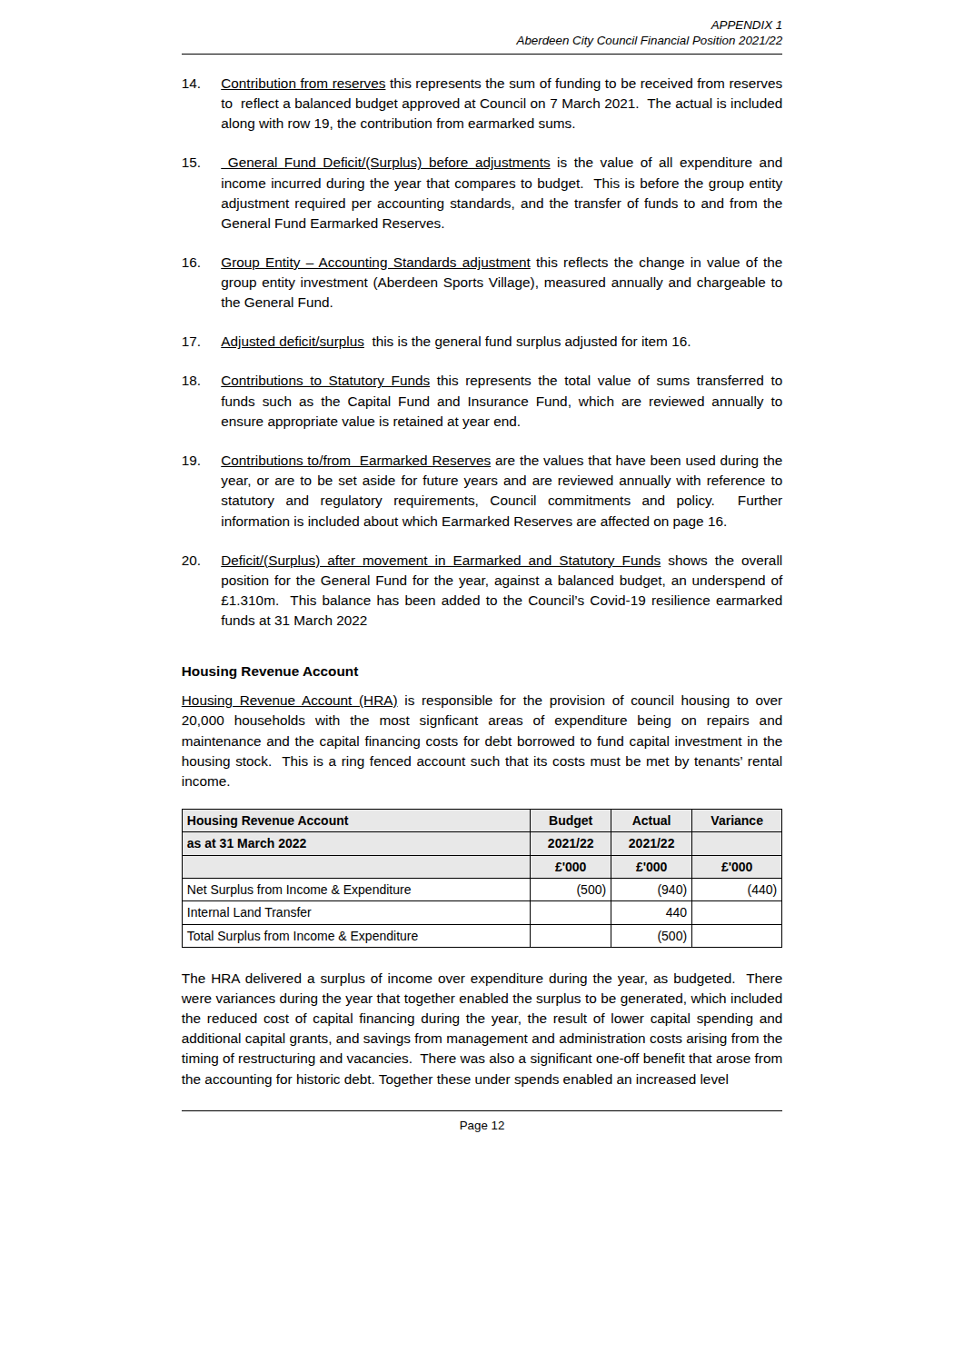APPENDIX 1
Aberdeen City Council Financial Position 2021/22
14. Contribution from reserves this represents the sum of funding to be received from reserves to reflect a balanced budget approved at Council on 7 March 2021. The actual is included along with row 19, the contribution from earmarked sums.
15. General Fund Deficit/(Surplus) before adjustments is the value of all expenditure and income incurred during the year that compares to budget. This is before the group entity adjustment required per accounting standards, and the transfer of funds to and from the General Fund Earmarked Reserves.
16. Group Entity – Accounting Standards adjustment this reflects the change in value of the group entity investment (Aberdeen Sports Village), measured annually and chargeable to the General Fund.
17. Adjusted deficit/surplus this is the general fund surplus adjusted for item 16.
18. Contributions to Statutory Funds this represents the total value of sums transferred to funds such as the Capital Fund and Insurance Fund, which are reviewed annually to ensure appropriate value is retained at year end.
19. Contributions to/from Earmarked Reserves are the values that have been used during the year, or are to be set aside for future years and are reviewed annually with reference to statutory and regulatory requirements, Council commitments and policy. Further information is included about which Earmarked Reserves are affected on page 16.
20. Deficit/(Surplus) after movement in Earmarked and Statutory Funds shows the overall position for the General Fund for the year, against a balanced budget, an underspend of £1.310m. This balance has been added to the Council’s Covid-19 resilience earmarked funds at 31 March 2022
Housing Revenue Account
Housing Revenue Account (HRA) is responsible for the provision of council housing to over 20,000 households with the most signficant areas of expenditure being on repairs and maintenance and the capital financing costs for debt borrowed to fund capital investment in the housing stock. This is a ring fenced account such that its costs must be met by tenants’ rental income.
| Housing Revenue Account | Budget | Actual | Variance |
| --- | --- | --- | --- |
| as at 31 March 2022 | 2021/22 | 2021/22 | |
| | £'000 | £'000 | £'000 |
| Net Surplus from Income & Expenditure | (500) | (940) | (440) |
| Internal Land Transfer | | 440 | |
| Total Surplus from Income & Expenditure | | (500) | |
The HRA delivered a surplus of income over expenditure during the year, as budgeted. There were variances during the year that together enabled the surplus to be generated, which included the reduced cost of capital financing during the year, the result of lower capital spending and additional capital grants, and savings from management and administration costs arising from the timing of restructuring and vacancies. There was also a significant one-off benefit that arose from the accounting for historic debt. Together these under spends enabled an increased level
Page 12